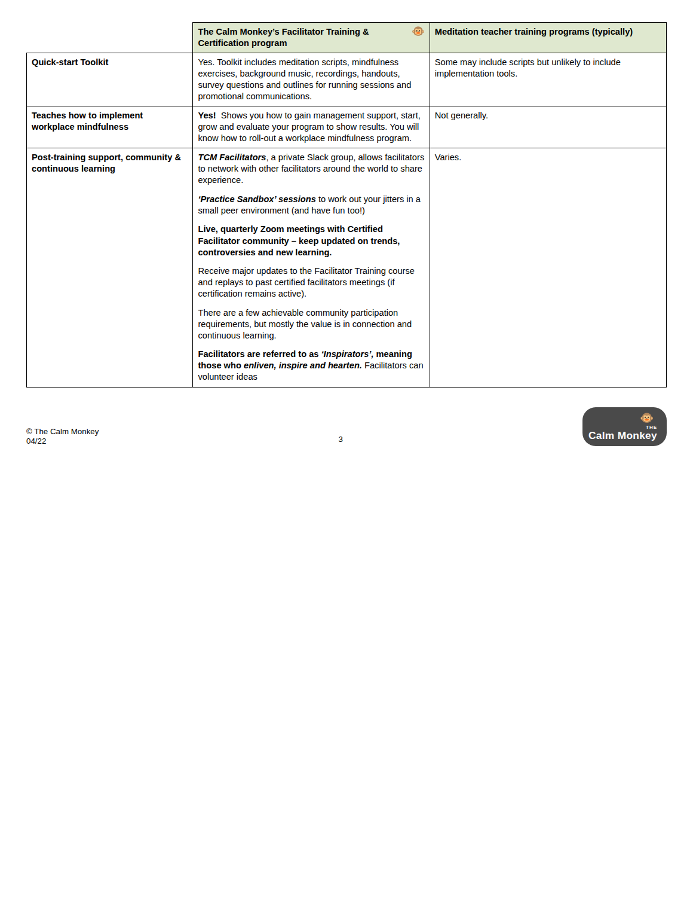| | 🐵 The Calm Monkey’s Facilitator Training & Certification program | Meditation teacher training programs (typically) |
| --- | --- | --- |
| Quick-start Toolkit | Yes. Toolkit includes meditation scripts, mindfulness exercises, background music, recordings, handouts, survey questions and outlines for running sessions and promotional communications. | Some may include scripts but unlikely to include implementation tools. |
| Teaches how to implement workplace mindfulness | Yes! Shows you how to gain management support, start, grow and evaluate your program to show results. You will know how to roll-out a workplace mindfulness program. | Not generally. |
| Post-training support, community & continuous learning | TCM Facilitators , a private Slack group, allows facilitators to network with other facilitators around the world to share experience. ‘Practice Sandbox’ sessions to work out your jitters in a small peer environment (and have fun too!) Live, quarterly Zoom meetings with Certified Facilitator community – keep updated on trends, controversies and new learning. Receive major updates to the Facilitator Training course and replays to past certified facilitators meetings (if certification remains active). There are a few achievable community participation requirements, but mostly the value is in connection and continuous learning. Facilitators are referred to as ‘Inspirators’, meaning those who enliven, inspire and hearten. Facilitators can volunteer ideas | Varies. |
© The Calm Monkey
04/22
3
🐵THECalm Monkey